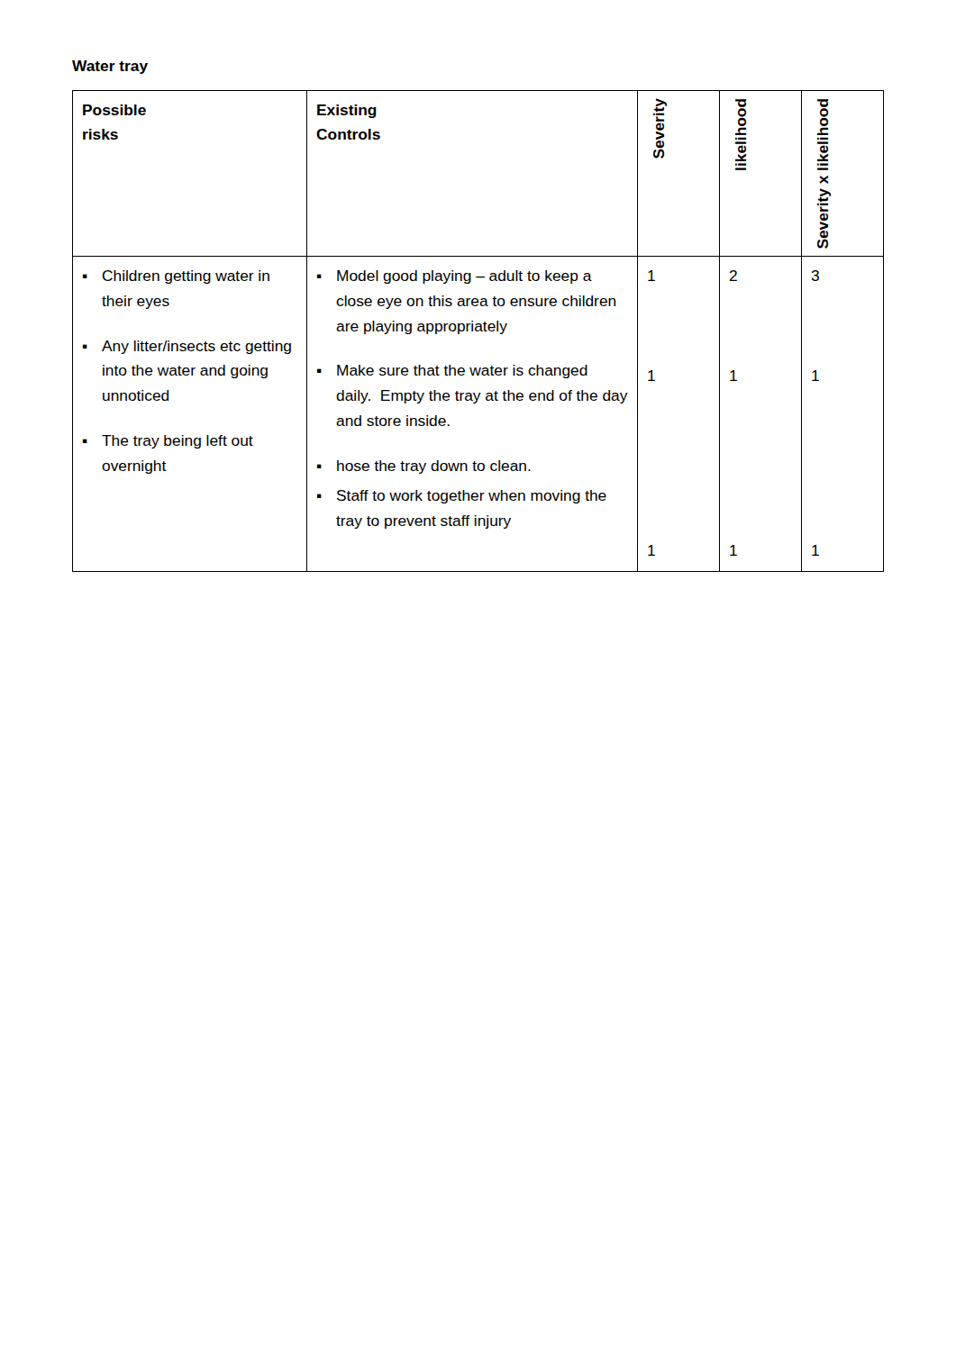Water tray
| Possible risks | Existing Controls | Severity | likelihood | Severity x likelihood |
| --- | --- | --- | --- | --- |
| Children getting water in their eyes Any litter/insects etc getting into the water and going unnoticed The tray being left out overnight | Model good playing – adult to keep a close eye on this area to ensure children are playing appropriately Make sure that the water is changed daily. Empty the tray at the end of the day and store inside. hose the tray down to clean. Staff to work together when moving the tray to prevent staff injury | 1 1 1 | 2 1 1 | 3 1 1 |